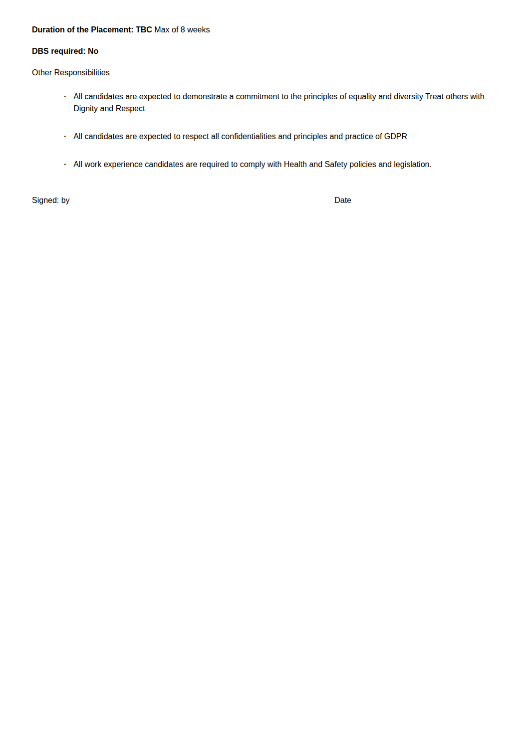Duration of the Placement: TBC Max of 8 weeks
DBS required: No
Other Responsibilities
All candidates are expected to demonstrate a commitment to the principles of equality and diversity Treat others with Dignity and Respect
All candidates are expected to respect all confidentialities and principles and practice of GDPR
All work experience candidates are required to comply with Health and Safety policies and legislation.
Signed: by Date